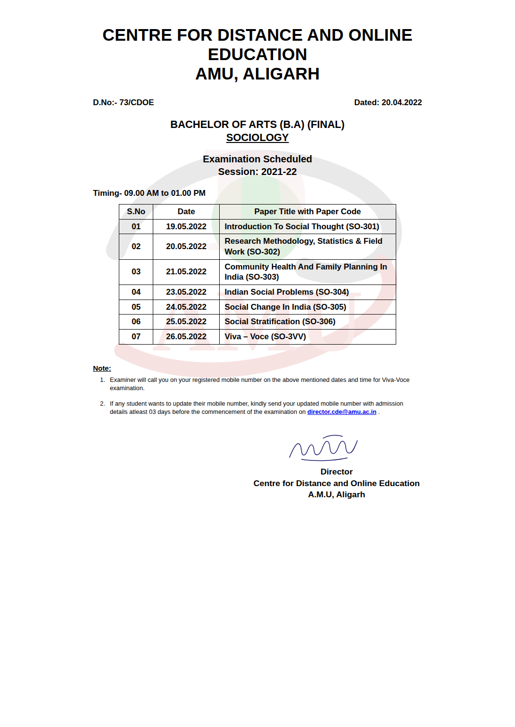AMU D
CENTRE FOR DISTANCE AND ONLINE EDUCATION
AMU, ALIGARH
D.No:- 73/CDOE Dated: 20.04.2022
BACHELOR OF ARTS (B.A) (FINAL)
SOCIOLOGY
Examination Scheduled
Session: 2021-22
Timing- 09.00 AM to 01.00 PM
| S.No | Date | Paper Title with Paper Code |
| --- | --- | --- |
| 01 | 19.05.2022 | Introduction To Social Thought (SO-301) |
| 02 | 20.05.2022 | Research Methodology, Statistics & Field Work (SO-302) |
| 03 | 21.05.2022 | Community Health And Family Planning In India (SO-303) |
| 04 | 23.05.2022 | Indian Social Problems (SO-304) |
| 05 | 24.05.2022 | Social Change In India (SO-305) |
| 06 | 25.05.2022 | Social Stratification (SO-306) |
| 07 | 26.05.2022 | Viva – Voce (SO-3VV) |
Note:
Examiner will call you on your registered mobile number on the above mentioned dates and time for Viva-Voce examination.
If any student wants to update their mobile number, kindly send your updated mobile number with admission details atleast 03 days before the commencement of the examination on director.cde@amu.ac.in .
Director
Centre for Distance and Online Education
A.M.U, Aligarh